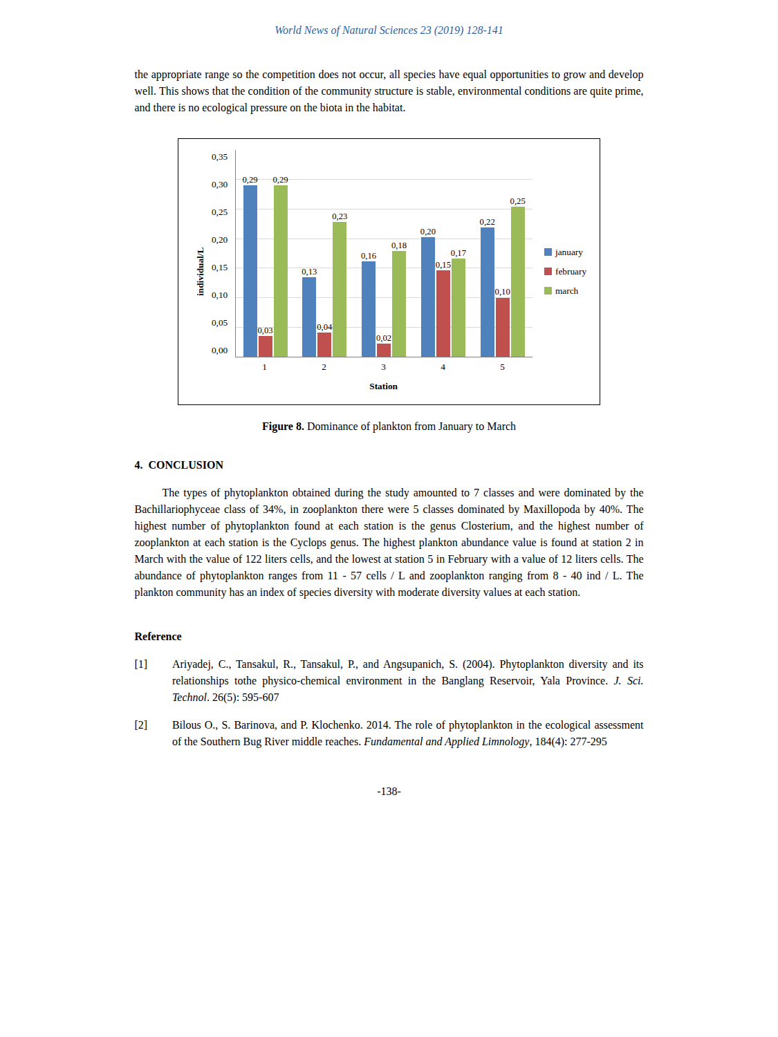World News of Natural Sciences 23 (2019) 128-141
the appropriate range so the competition does not occur, all species have equal opportunities to grow and develop well. This shows that the condition of the community structure is stable, environmental conditions are quite prime, and there is no ecological pressure on the biota in the habitat.
individual/L
0,35 0,30 0,25 0,20 0,15 0,10 0,05 0,00
0,29
0,03
0,29
0,13
0,04
0,23
0,16
0,02
0,18
0,20
0,15
0,17
0,22
0,10
0,25
12345
Station
january
february
march
Figure 8. Dominance of plankton from January to March
4. CONCLUSION
The types of phytoplankton obtained during the study amounted to 7 classes and were dominated by the Bachillariophyceae class of 34%, in zooplankton there were 5 classes dominated by Maxillopoda by 40%. The highest number of phytoplankton found at each station is the genus Closterium, and the highest number of zooplankton at each station is the Cyclops genus. The highest plankton abundance value is found at station 2 in March with the value of 122 liters cells, and the lowest at station 5 in February with a value of 12 liters cells. The abundance of phytoplankton ranges from 11 - 57 cells / L and zooplankton ranging from 8 - 40 ind / L. The plankton community has an index of species diversity with moderate diversity values at each station.
Reference
[1] Ariyadej, C., Tansakul, R., Tansakul, P., and Angsupanich, S. (2004). Phytoplankton diversity and its relationships tothe physico-chemical environment in the Banglang Reservoir, Yala Province. J. Sci. Technol. 26(5): 595-607
[2] Bilous O., S. Barinova, and P. Klochenko. 2014. The role of phytoplankton in the ecological assessment of the Southern Bug River middle reaches. Fundamental and Applied Limnology, 184(4): 277-295
-138-